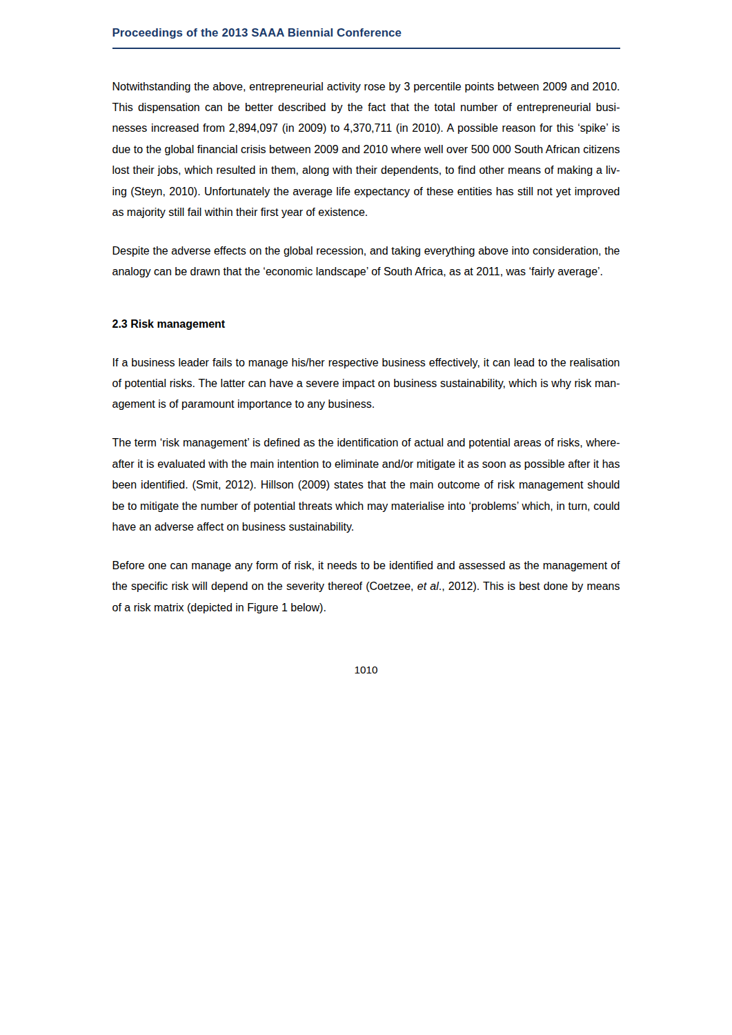Proceedings of the 2013 SAAA Biennial Conference
Notwithstanding the above, entrepreneurial activity rose by 3 percentile points between 2009 and 2010. This dispensation can be better described by the fact that the total number of entrepreneurial businesses increased from 2,894,097 (in 2009) to 4,370,711 (in 2010). A possible reason for this ‘spike’ is due to the global financial crisis between 2009 and 2010 where well over 500 000 South African citizens lost their jobs, which resulted in them, along with their dependents, to find other means of making a living (Steyn, 2010). Unfortunately the average life expectancy of these entities has still not yet improved as majority still fail within their first year of existence.
Despite the adverse effects on the global recession, and taking everything above into consideration, the analogy can be drawn that the ‘economic landscape’ of South Africa, as at 2011, was ‘fairly average’.
2.3 Risk management
If a business leader fails to manage his/her respective business effectively, it can lead to the realisation of potential risks. The latter can have a severe impact on business sustainability, which is why risk management is of paramount importance to any business.
The term ‘risk management’ is defined as the identification of actual and potential areas of risks, whereafter it is evaluated with the main intention to eliminate and/or mitigate it as soon as possible after it has been identified. (Smit, 2012). Hillson (2009) states that the main outcome of risk management should be to mitigate the number of potential threats which may materialise into ‘problems’ which, in turn, could have an adverse affect on business sustainability.
Before one can manage any form of risk, it needs to be identified and assessed as the management of the specific risk will depend on the severity thereof (Coetzee, et al., 2012). This is best done by means of a risk matrix (depicted in Figure 1 below).
1010